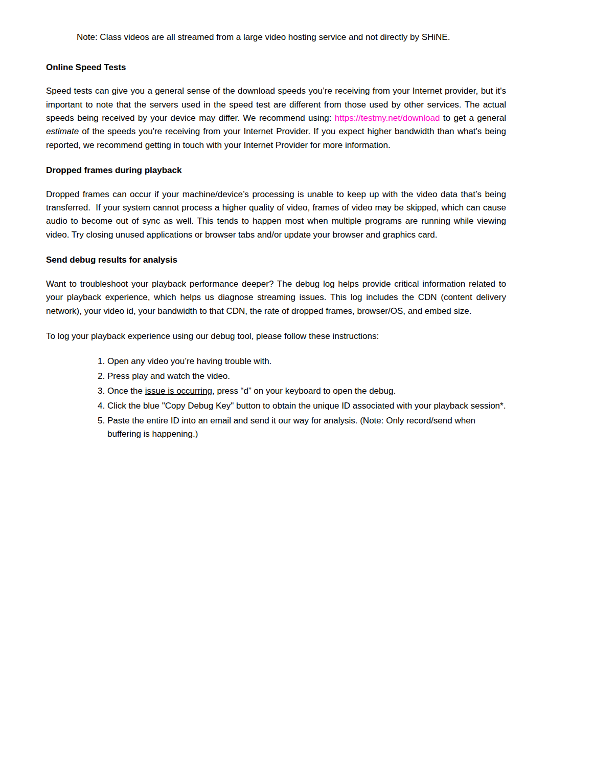Note: Class videos are all streamed from a large video hosting service and not directly by SHiNE.
Online Speed Tests
Speed tests can give you a general sense of the download speeds you’re receiving from your Internet provider, but it's important to note that the servers used in the speed test are different from those used by other services. The actual speeds being received by your device may differ. We recommend using: https://testmy.net/download to get a general estimate of the speeds you're receiving from your Internet Provider. If you expect higher bandwidth than what's being reported, we recommend getting in touch with your Internet Provider for more information.
Dropped frames during playback
Dropped frames can occur if your machine/device’s processing is unable to keep up with the video data that’s being transferred. If your system cannot process a higher quality of video, frames of video may be skipped, which can cause audio to become out of sync as well. This tends to happen most when multiple programs are running while viewing video. Try closing unused applications or browser tabs and/or update your browser and graphics card.
Send debug results for analysis
Want to troubleshoot your playback performance deeper? The debug log helps provide critical information related to your playback experience, which helps us diagnose streaming issues. This log includes the CDN (content delivery network), your video id, your bandwidth to that CDN, the rate of dropped frames, browser/OS, and embed size.
To log your playback experience using our debug tool, please follow these instructions:
Open any video you’re having trouble with.
Press play and watch the video.
Once the issue is occurring, press “d” on your keyboard to open the debug.
Click the blue "Copy Debug Key" button to obtain the unique ID associated with your playback session*.
Paste the entire ID into an email and send it our way for analysis. (Note: Only record/send when buffering is happening.)